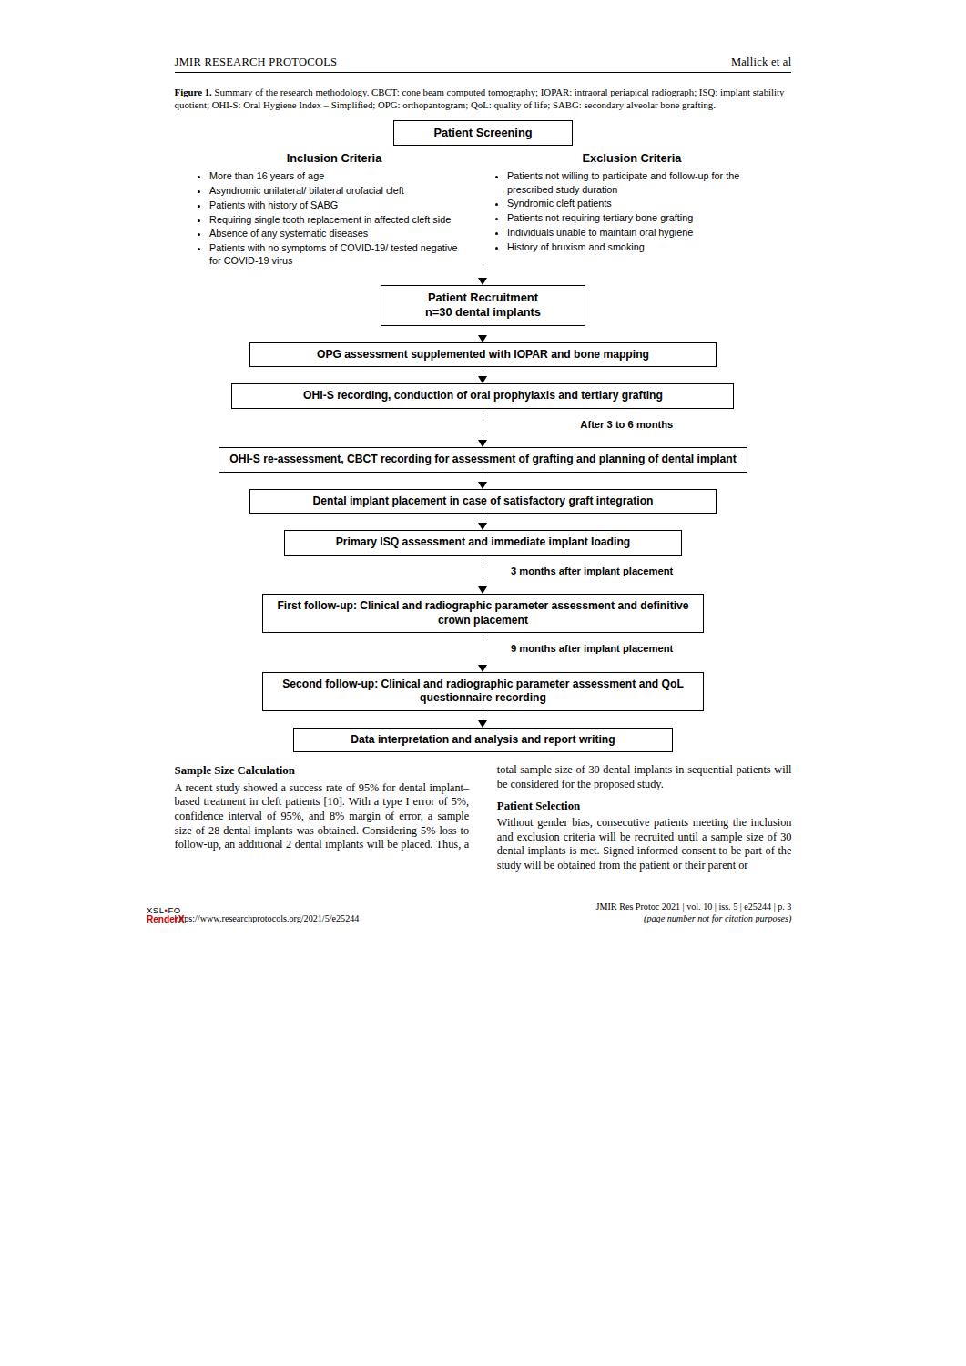JMIR RESEARCH PROTOCOLS
Mallick et al
Figure 1. Summary of the research methodology. CBCT: cone beam computed tomography; IOPAR: intraoral periapical radiograph; ISQ: implant stability quotient; OHI-S: Oral Hygiene Index – Simplified; OPG: orthopantogram; QoL: quality of life; SABG: secondary alveolar bone grafting.
Patient Screening
Inclusion Criteria
More than 16 years of age
Asyndromic unilateral/ bilateral orofacial cleft
Patients with history of SABG
Requiring single tooth replacement in affected cleft side
Absence of any systematic diseases
Patients with no symptoms of COVID-19/ tested negative for COVID-19 virus
Exclusion Criteria
Patients not willing to participate and follow-up for the prescribed study duration
Syndromic cleft patients
Patients not requiring tertiary bone grafting
Individuals unable to maintain oral hygiene
History of bruxism and smoking
Patient Recruitment
n=30 dental implants
OPG assessment supplemented with IOPAR and bone mapping
OHI-S recording, conduction of oral prophylaxis and tertiary grafting
After 3 to 6 months
OHI-S re-assessment, CBCT recording for assessment of grafting and planning of dental implant
Dental implant placement in case of satisfactory graft integration
Primary ISQ assessment and immediate implant loading
3 months after implant placement
First follow-up: Clinical and radiographic parameter assessment and definitive crown placement
9 months after implant placement
Second follow-up: Clinical and radiographic parameter assessment and QoL questionnaire recording
Data interpretation and analysis and report writing
Sample Size Calculation
A recent study showed a success rate of 95% for dental implant–based treatment in cleft patients [10]. With a type I error of 5%, confidence interval of 95%, and 8% margin of error, a sample size of 28 dental implants was obtained. Considering 5% loss to follow-up, an additional 2 dental implants will be placed. Thus, a total sample size of 30 dental implants in sequential patients will be considered for the proposed study.
Patient Selection
Without gender bias, consecutive patients meeting the inclusion and exclusion criteria will be recruited until a sample size of 30 dental implants is met. Signed informed consent to be part of the study will be obtained from the patient or their parent or
https://www.researchprotocols.org/2021/5/e25244
JMIR Res Protoc 2021 | vol. 10 | iss. 5 | e25244 | p. 3
(page number not for citation purposes)
XSL•FO
RenderX